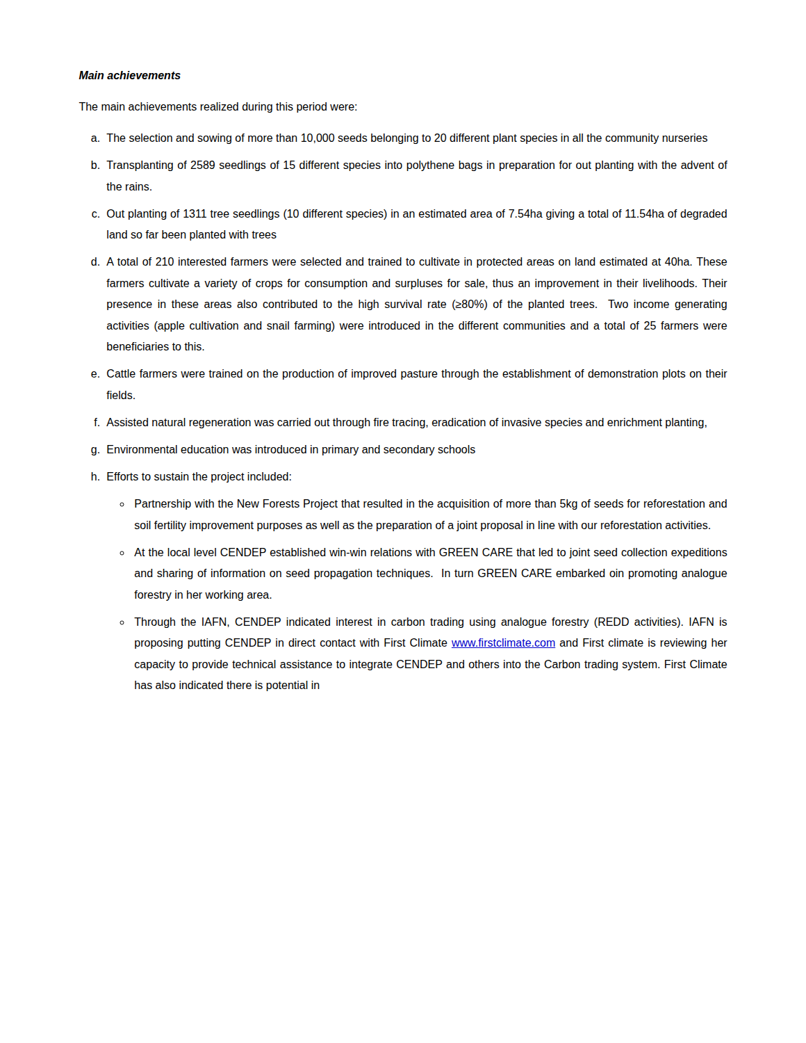Main achievements
The main achievements realized during this period were:
The selection and sowing of more than 10,000 seeds belonging to 20 different plant species in all the community nurseries
Transplanting of 2589 seedlings of 15 different species into polythene bags in preparation for out planting with the advent of the rains.
Out planting of 1311 tree seedlings (10 different species) in an estimated area of 7.54ha giving a total of 11.54ha of degraded land so far been planted with trees
A total of 210 interested farmers were selected and trained to cultivate in protected areas on land estimated at 40ha. These farmers cultivate a variety of crops for consumption and surpluses for sale, thus an improvement in their livelihoods. Their presence in these areas also contributed to the high survival rate (≥80%) of the planted trees. Two income generating activities (apple cultivation and snail farming) were introduced in the different communities and a total of 25 farmers were beneficiaries to this.
Cattle farmers were trained on the production of improved pasture through the establishment of demonstration plots on their fields.
Assisted natural regeneration was carried out through fire tracing, eradication of invasive species and enrichment planting,
Environmental education was introduced in primary and secondary schools
Efforts to sustain the project included:
Partnership with the New Forests Project that resulted in the acquisition of more than 5kg of seeds for reforestation and soil fertility improvement purposes as well as the preparation of a joint proposal in line with our reforestation activities.
At the local level CENDEP established win-win relations with GREEN CARE that led to joint seed collection expeditions and sharing of information on seed propagation techniques. In turn GREEN CARE embarked oin promoting analogue forestry in her working area.
Through the IAFN, CENDEP indicated interest in carbon trading using analogue forestry (REDD activities). IAFN is proposing putting CENDEP in direct contact with First Climate www.firstclimate.com and First climate is reviewing her capacity to provide technical assistance to integrate CENDEP and others into the Carbon trading system. First Climate has also indicated there is potential in